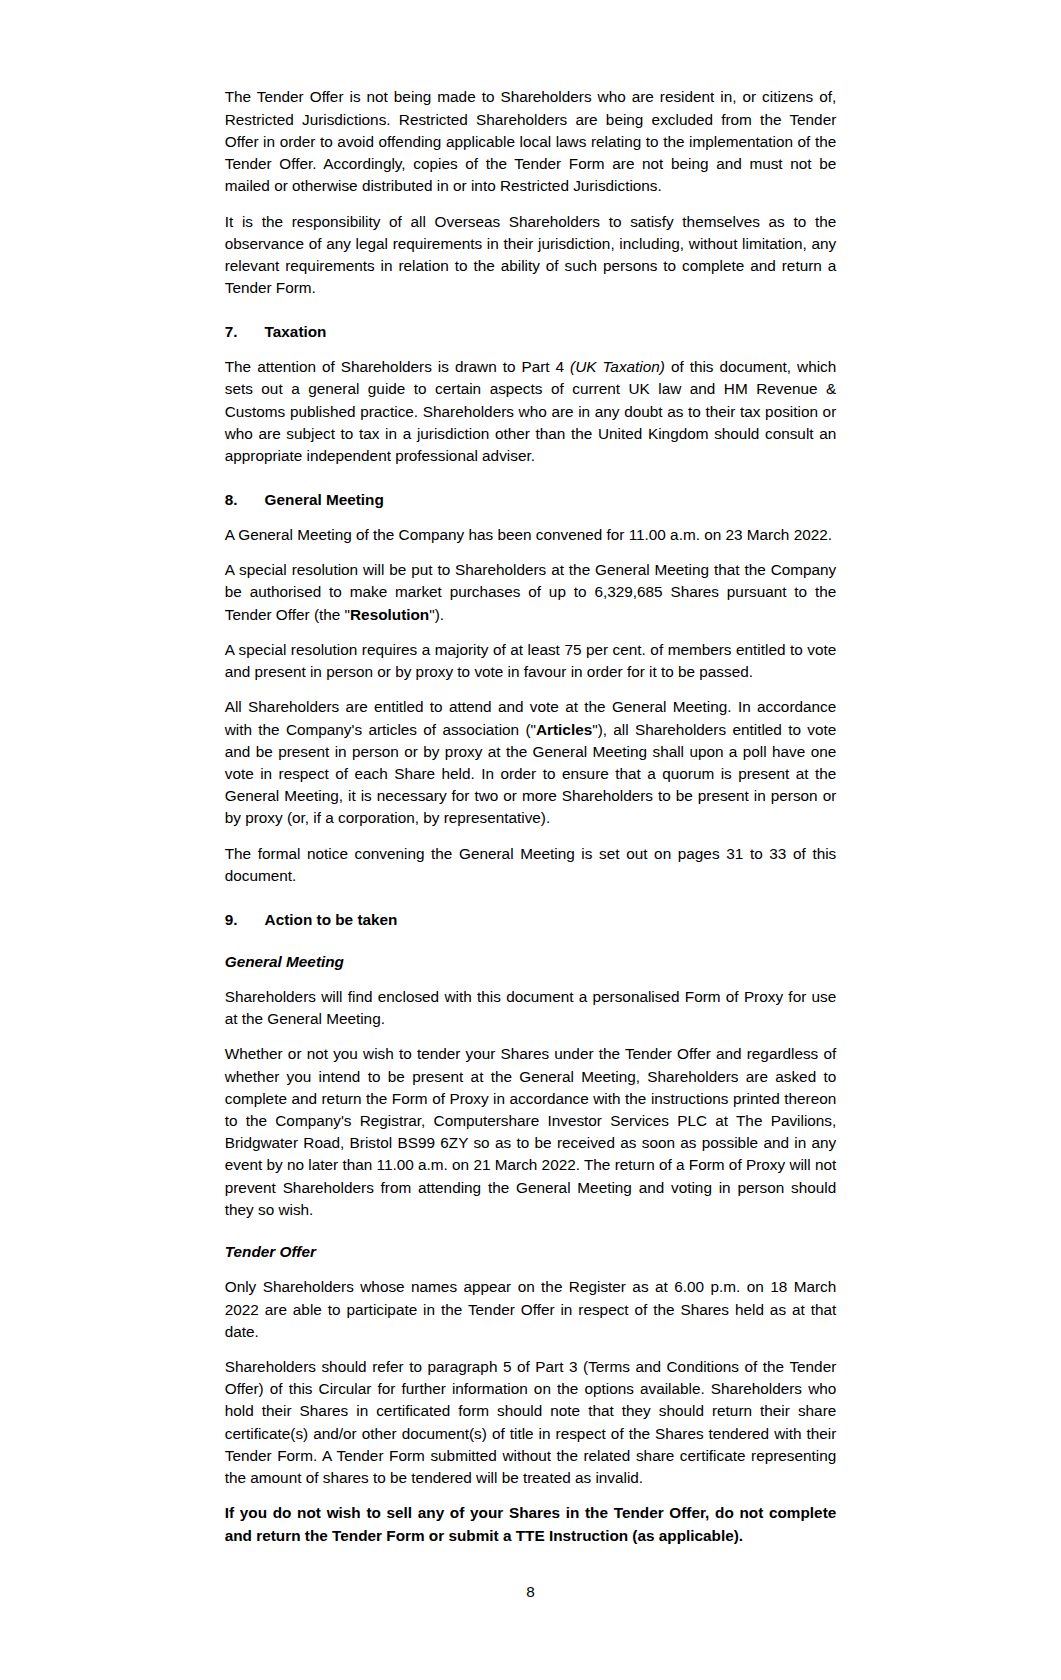The Tender Offer is not being made to Shareholders who are resident in, or citizens of, Restricted Jurisdictions. Restricted Shareholders are being excluded from the Tender Offer in order to avoid offending applicable local laws relating to the implementation of the Tender Offer. Accordingly, copies of the Tender Form are not being and must not be mailed or otherwise distributed in or into Restricted Jurisdictions.
It is the responsibility of all Overseas Shareholders to satisfy themselves as to the observance of any legal requirements in their jurisdiction, including, without limitation, any relevant requirements in relation to the ability of such persons to complete and return a Tender Form.
7. Taxation
The attention of Shareholders is drawn to Part 4 (UK Taxation) of this document, which sets out a general guide to certain aspects of current UK law and HM Revenue & Customs published practice. Shareholders who are in any doubt as to their tax position or who are subject to tax in a jurisdiction other than the United Kingdom should consult an appropriate independent professional adviser.
8. General Meeting
A General Meeting of the Company has been convened for 11.00 a.m. on 23 March 2022.
A special resolution will be put to Shareholders at the General Meeting that the Company be authorised to make market purchases of up to 6,329,685 Shares pursuant to the Tender Offer (the "Resolution").
A special resolution requires a majority of at least 75 per cent. of members entitled to vote and present in person or by proxy to vote in favour in order for it to be passed.
All Shareholders are entitled to attend and vote at the General Meeting. In accordance with the Company's articles of association ("Articles"), all Shareholders entitled to vote and be present in person or by proxy at the General Meeting shall upon a poll have one vote in respect of each Share held. In order to ensure that a quorum is present at the General Meeting, it is necessary for two or more Shareholders to be present in person or by proxy (or, if a corporation, by representative).
The formal notice convening the General Meeting is set out on pages 31 to 33 of this document.
9. Action to be taken
General Meeting
Shareholders will find enclosed with this document a personalised Form of Proxy for use at the General Meeting.
Whether or not you wish to tender your Shares under the Tender Offer and regardless of whether you intend to be present at the General Meeting, Shareholders are asked to complete and return the Form of Proxy in accordance with the instructions printed thereon to the Company's Registrar, Computershare Investor Services PLC at The Pavilions, Bridgwater Road, Bristol BS99 6ZY so as to be received as soon as possible and in any event by no later than 11.00 a.m. on 21 March 2022. The return of a Form of Proxy will not prevent Shareholders from attending the General Meeting and voting in person should they so wish.
Tender Offer
Only Shareholders whose names appear on the Register as at 6.00 p.m. on 18 March 2022 are able to participate in the Tender Offer in respect of the Shares held as at that date.
Shareholders should refer to paragraph 5 of Part 3 (Terms and Conditions of the Tender Offer) of this Circular for further information on the options available. Shareholders who hold their Shares in certificated form should note that they should return their share certificate(s) and/or other document(s) of title in respect of the Shares tendered with their Tender Form. A Tender Form submitted without the related share certificate representing the amount of shares to be tendered will be treated as invalid.
If you do not wish to sell any of your Shares in the Tender Offer, do not complete and return the Tender Form or submit a TTE Instruction (as applicable).
8